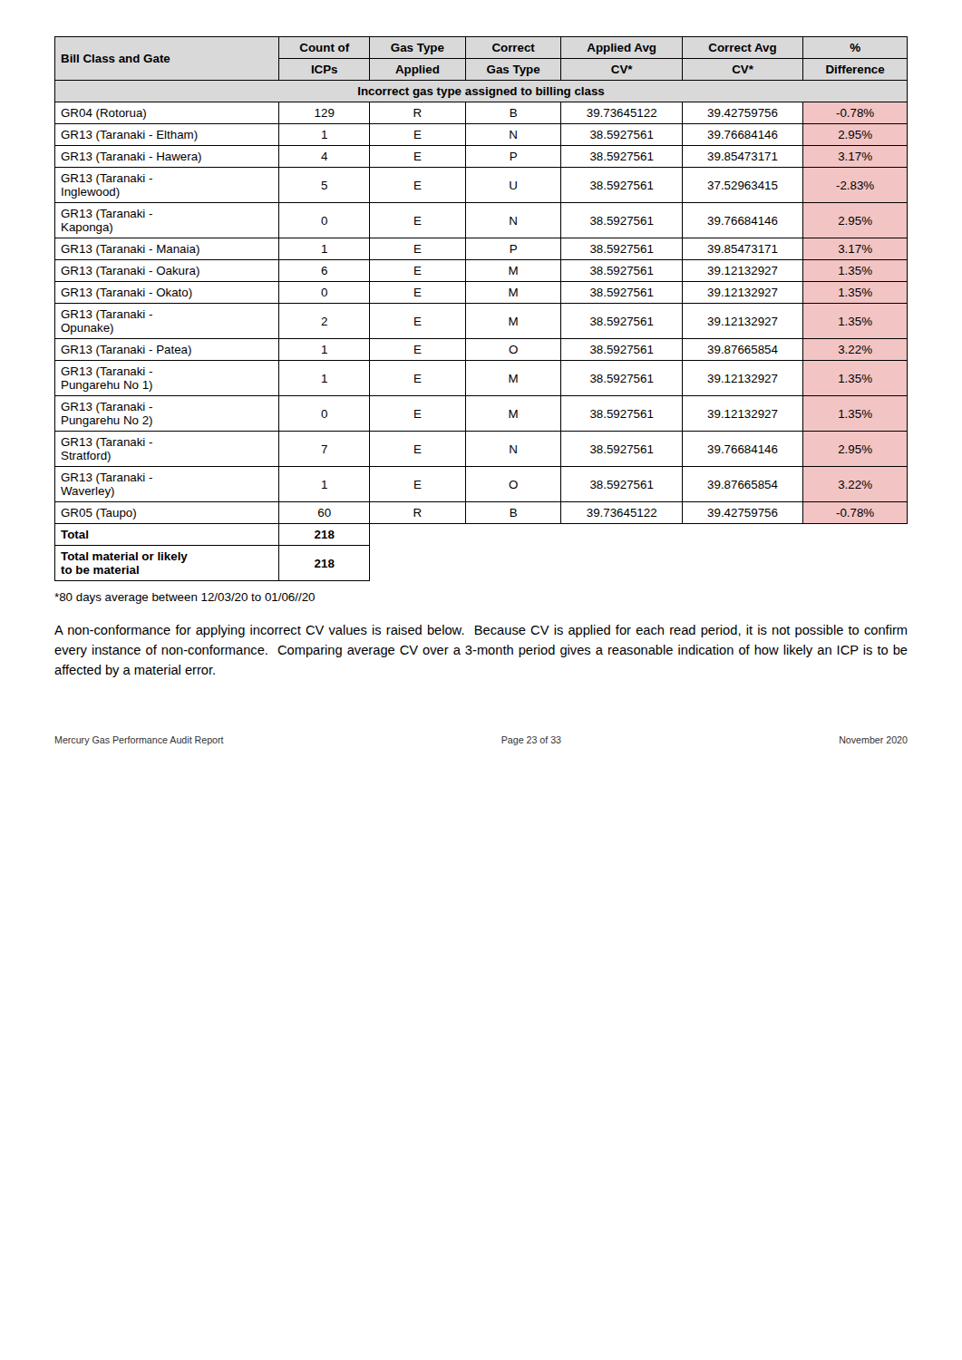| Bill Class and Gate | Count of | Gas Type | Correct | Applied Avg | Correct Avg | % |
| --- | --- | --- | --- | --- | --- | --- |
| ICPs | Applied | Gas Type | CV* | CV* | Difference |
| Incorrect gas type assigned to billing class |
| GR04 (Rotorua) | 129 | R | B | 39.73645122 | 39.42759756 | -0.78% |
| GR13 (Taranaki - Eltham) | 1 | E | N | 38.5927561 | 39.76684146 | 2.95% |
| GR13 (Taranaki - Hawera) | 4 | E | P | 38.5927561 | 39.85473171 | 3.17% |
| GR13 (Taranaki - Inglewood) | 5 | E | U | 38.5927561 | 37.52963415 | -2.83% |
| GR13 (Taranaki - Kaponga) | 0 | E | N | 38.5927561 | 39.76684146 | 2.95% |
| GR13 (Taranaki - Manaia) | 1 | E | P | 38.5927561 | 39.85473171 | 3.17% |
| GR13 (Taranaki - Oakura) | 6 | E | M | 38.5927561 | 39.12132927 | 1.35% |
| GR13 (Taranaki - Okato) | 0 | E | M | 38.5927561 | 39.12132927 | 1.35% |
| GR13 (Taranaki - Opunake) | 2 | E | M | 38.5927561 | 39.12132927 | 1.35% |
| GR13 (Taranaki - Patea) | 1 | E | O | 38.5927561 | 39.87665854 | 3.22% |
| GR13 (Taranaki - Pungarehu No 1) | 1 | E | M | 38.5927561 | 39.12132927 | 1.35% |
| GR13 (Taranaki - Pungarehu No 2) | 0 | E | M | 38.5927561 | 39.12132927 | 1.35% |
| GR13 (Taranaki - Stratford) | 7 | E | N | 38.5927561 | 39.76684146 | 2.95% |
| GR13 (Taranaki - Waverley) | 1 | E | O | 38.5927561 | 39.87665854 | 3.22% |
| GR05 (Taupo) | 60 | R | B | 39.73645122 | 39.42759756 | -0.78% |
| Total | 218 | | | | | |
| Total material or likely to be material | 218 | | | | | |
*80 days average between 12/03/20 to 01/06//20
A non-conformance for applying incorrect CV values is raised below. Because CV is applied for each read period, it is not possible to confirm every instance of non-conformance. Comparing average CV over a 3-month period gives a reasonable indication of how likely an ICP is to be affected by a material error.
Mercury Gas Performance Audit Report Page 23 of 33 November 2020